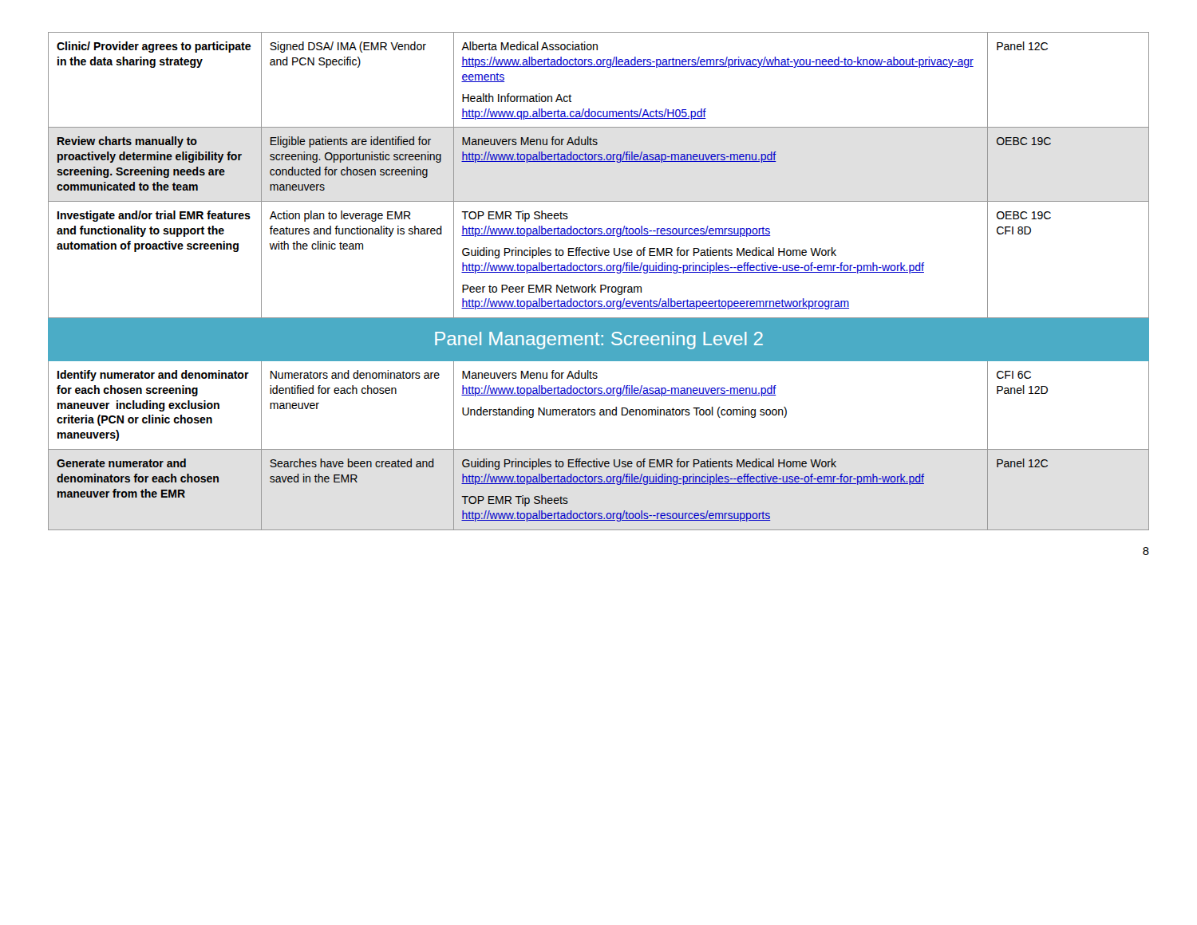| Clinic/ Provider agrees to participate in the data sharing strategy | Signed DSA/ IMA (EMR Vendor and PCN Specific) | Alberta Medical Association https://www.albertadoctors.org/leaders-partners/emrs/privacy/what-you-need-to-know-about-privacy-agreements Health Information Act http://www.qp.alberta.ca/documents/Acts/H05.pdf | Panel 12C |
| Review charts manually to proactively determine eligibility for screening. Screening needs are communicated to the team | Eligible patients are identified for screening. Opportunistic screening conducted for chosen screening maneuvers | Maneuvers Menu for Adults http://www.topalbertadoctors.org/file/asap-maneuvers-menu.pdf | OEBC 19C |
| Investigate and/or trial EMR features and functionality to support the automation of proactive screening | Action plan to leverage EMR features and functionality is shared with the clinic team | TOP EMR Tip Sheets http://www.topalbertadoctors.org/tools--resources/emrsupports Guiding Principles to Effective Use of EMR for Patients Medical Home Work http://www.topalbertadoctors.org/file/guiding-principles--effective-use-of-emr-for-pmh-work.pdf Peer to Peer EMR Network Program http://www.topalbertadoctors.org/events/albertapeertopeeremrnetworkprogram | OEBC 19C CFI 8D |
| Panel Management: Screening Level 2 |
| Identify numerator and denominator for each chosen screening maneuver including exclusion criteria (PCN or clinic chosen maneuvers) | Numerators and denominators are identified for each chosen maneuver | Maneuvers Menu for Adults http://www.topalbertadoctors.org/file/asap-maneuvers-menu.pdf Understanding Numerators and Denominators Tool (coming soon) | CFI 6C Panel 12D |
| Generate numerator and denominators for each chosen maneuver from the EMR | Searches have been created and saved in the EMR | Guiding Principles to Effective Use of EMR for Patients Medical Home Work http://www.topalbertadoctors.org/file/guiding-principles--effective-use-of-emr-for-pmh-work.pdf TOP EMR Tip Sheets http://www.topalbertadoctors.org/tools--resources/emrsupports | Panel 12C |
8